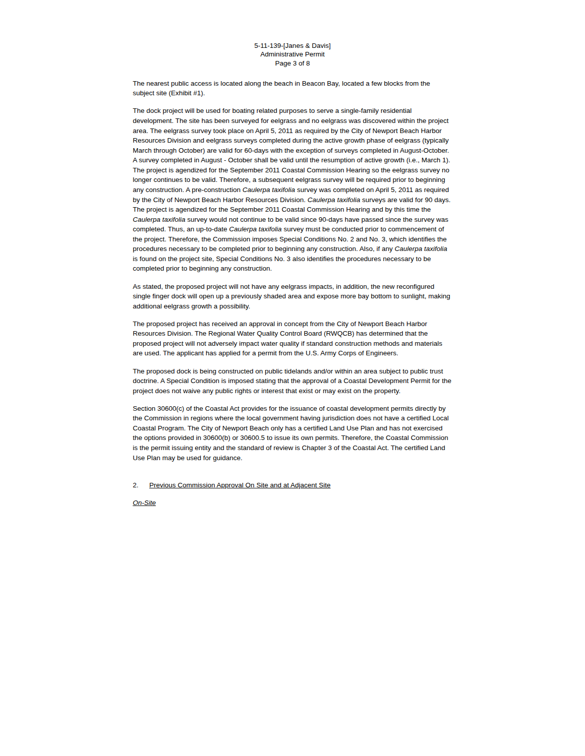5-11-139-[Janes & Davis]
Administrative Permit
Page 3 of 8
The nearest public access is located along the beach in Beacon Bay, located a few blocks from the subject site (Exhibit #1).
The dock project will be used for boating related purposes to serve a single-family residential development. The site has been surveyed for eelgrass and no eelgrass was discovered within the project area. The eelgrass survey took place on April 5, 2011 as required by the City of Newport Beach Harbor Resources Division and eelgrass surveys completed during the active growth phase of eelgrass (typically March through October) are valid for 60-days with the exception of surveys completed in August-October. A survey completed in August - October shall be valid until the resumption of active growth (i.e., March 1). The project is agendized for the September 2011 Coastal Commission Hearing so the eelgrass survey no longer continues to be valid. Therefore, a subsequent eelgrass survey will be required prior to beginning any construction. A pre-construction Caulerpa taxifolia survey was completed on April 5, 2011 as required by the City of Newport Beach Harbor Resources Division. Caulerpa taxifolia surveys are valid for 90 days. The project is agendized for the September 2011 Coastal Commission Hearing and by this time the Caulerpa taxifolia survey would not continue to be valid since 90-days have passed since the survey was completed. Thus, an up-to-date Caulerpa taxifolia survey must be conducted prior to commencement of the project. Therefore, the Commission imposes Special Conditions No. 2 and No. 3, which identifies the procedures necessary to be completed prior to beginning any construction. Also, if any Caulerpa taxifolia is found on the project site, Special Conditions No. 3 also identifies the procedures necessary to be completed prior to beginning any construction.
As stated, the proposed project will not have any eelgrass impacts, in addition, the new reconfigured single finger dock will open up a previously shaded area and expose more bay bottom to sunlight, making additional eelgrass growth a possibility.
The proposed project has received an approval in concept from the City of Newport Beach Harbor Resources Division. The Regional Water Quality Control Board (RWQCB) has determined that the proposed project will not adversely impact water quality if standard construction methods and materials are used. The applicant has applied for a permit from the U.S. Army Corps of Engineers.
The proposed dock is being constructed on public tidelands and/or within an area subject to public trust doctrine. A Special Condition is imposed stating that the approval of a Coastal Development Permit for the project does not waive any public rights or interest that exist or may exist on the property.
Section 30600(c) of the Coastal Act provides for the issuance of coastal development permits directly by the Commission in regions where the local government having jurisdiction does not have a certified Local Coastal Program. The City of Newport Beach only has a certified Land Use Plan and has not exercised the options provided in 30600(b) or 30600.5 to issue its own permits. Therefore, the Coastal Commission is the permit issuing entity and the standard of review is Chapter 3 of the Coastal Act. The certified Land Use Plan may be used for guidance.
2. Previous Commission Approval On Site and at Adjacent Site
On-Site